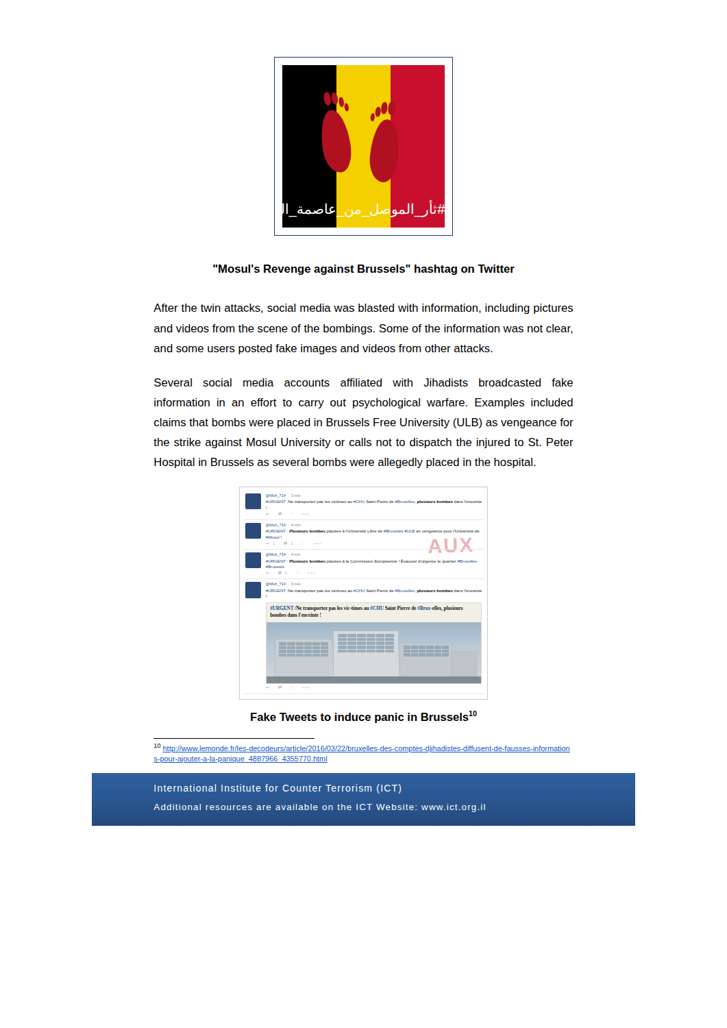#ثأر_الموصل_من_عاصمة_الكفر_بروكسل
"Mosul's Revenge against Brussels" hashtag on Twitter
After the twin attacks, social media was blasted with information, including pictures and videos from the scene of the bombings. Some of the information was not clear, and some users posted fake images and videos from other attacks.
Several social media accounts affiliated with Jihadists broadcasted fake information in an effort to carry out psychological warfare. Examples included claims that bombs were placed in Brussels Free University (ULB) as vengeance for the strike against Mosul University or calls not to dispatch the injured to St. Peter Hospital in Brussels as several bombs were allegedly placed in the hospital.
AUX
@Muh_714 · 3 min
#URGENT :Ne transportez pas les victimes au #CHU Saint Pierre de #Bruxelles, plusieurs bombes dans l'enceinte !
↩ ⇄ ♡ •••
@Muh_714 · 4 min
#URGENT : Plusieurs bombes placées à l'Université Libre de #Bruxelles #ULB en vengeance pour l'Université de #Mosul !
↩ 1 ⇄ 1 ♡ •••
@Muh_714 · 4 min
#URGENT : Plusieurs bombes placées à la Commission Européenne ! Évacuez d'urgence le quartier #Bruxelles #Brussels
↩ ⇄ 1 ♡ •••
@Muh_714 · 5 min
#URGENT :Ne transportez pas les victimes au #CHU Saint Pierre de #Bruxelles, plusieurs bombes dans l'enceinte !
#URGENT /Ne transportez pas les vic‑times au #CHU Saint Pierre de #Brux‑elles, plusieurs bombes dans l'enceinte !
↩ ⇄ ♡ •••
Fake Tweets to induce panic in Brussels10
10 http://www.lemonde.fr/les-decodeurs/article/2016/03/22/bruxelles-des-comptes-djihadistes-diffusent-de-fausses-informations-pour-ajouter-a-la-panique_4887966_4355770.html
International Institute for Counter Terrorism (ICT)
Additional resources are available on the ICT Website: www.ict.org.il